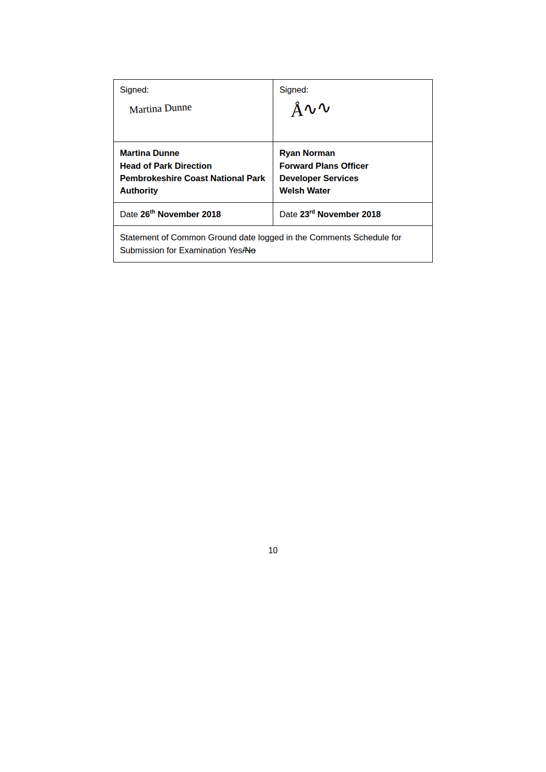| Signed: Martina Dunne | Signed: Å∿∿ |
| Martina Dunne Head of Park Direction Pembrokeshire Coast National Park Authority | Ryan Norman Forward Plans Officer Developer Services Welsh Water |
| Date 26 th November 2018 | Date 23 rd November 2018 |
| Statement of Common Ground date logged in the Comments Schedule for Submission for Examination Yes /No |
10